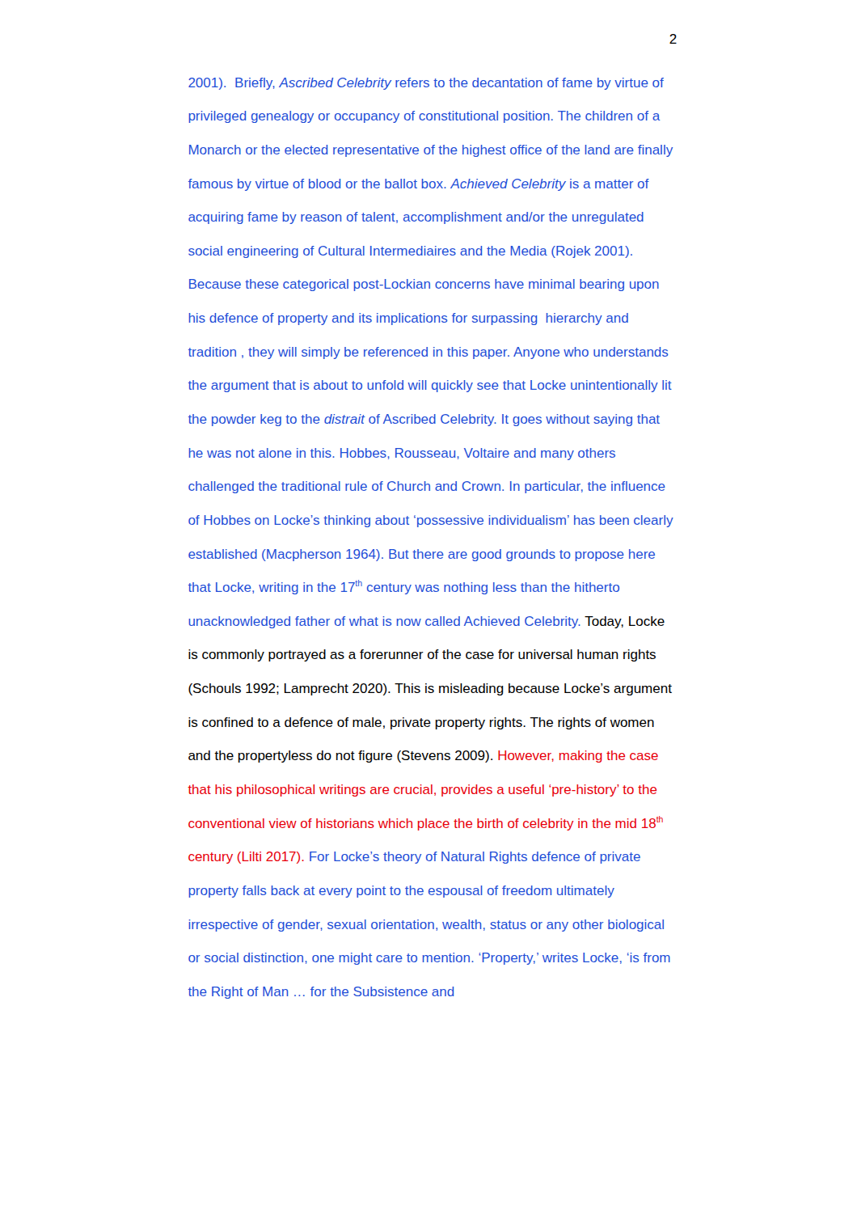2
2001). Briefly, Ascribed Celebrity refers to the decantation of fame by virtue of privileged genealogy or occupancy of constitutional position. The children of a Monarch or the elected representative of the highest office of the land are finally famous by virtue of blood or the ballot box. Achieved Celebrity is a matter of acquiring fame by reason of talent, accomplishment and/or the unregulated social engineering of Cultural Intermediaires and the Media (Rojek 2001). Because these categorical post-Lockian concerns have minimal bearing upon his defence of property and its implications for surpassing hierarchy and tradition , they will simply be referenced in this paper. Anyone who understands the argument that is about to unfold will quickly see that Locke unintentionally lit the powder keg to the distrait of Ascribed Celebrity. It goes without saying that he was not alone in this. Hobbes, Rousseau, Voltaire and many others challenged the traditional rule of Church and Crown. In particular, the influence of Hobbes on Locke’s thinking about ‘possessive individualism’ has been clearly established (Macpherson 1964). But there are good grounds to propose here that Locke, writing in the 17th century was nothing less than the hitherto unacknowledged father of what is now called Achieved Celebrity. Today, Locke is commonly portrayed as a forerunner of the case for universal human rights (Schouls 1992; Lamprecht 2020). This is misleading because Locke’s argument is confined to a defence of male, private property rights. The rights of women and the propertyless do not figure (Stevens 2009). However, making the case that his philosophical writings are crucial, provides a useful ‘pre-history’ to the conventional view of historians which place the birth of celebrity in the mid 18th century (Lilti 2017). For Locke’s theory of Natural Rights defence of private property falls back at every point to the espousal of freedom ultimately irrespective of gender, sexual orientation, wealth, status or any other biological or social distinction, one might care to mention. ‘Property,’ writes Locke, ‘is from the Right of Man … for the Subsistence and